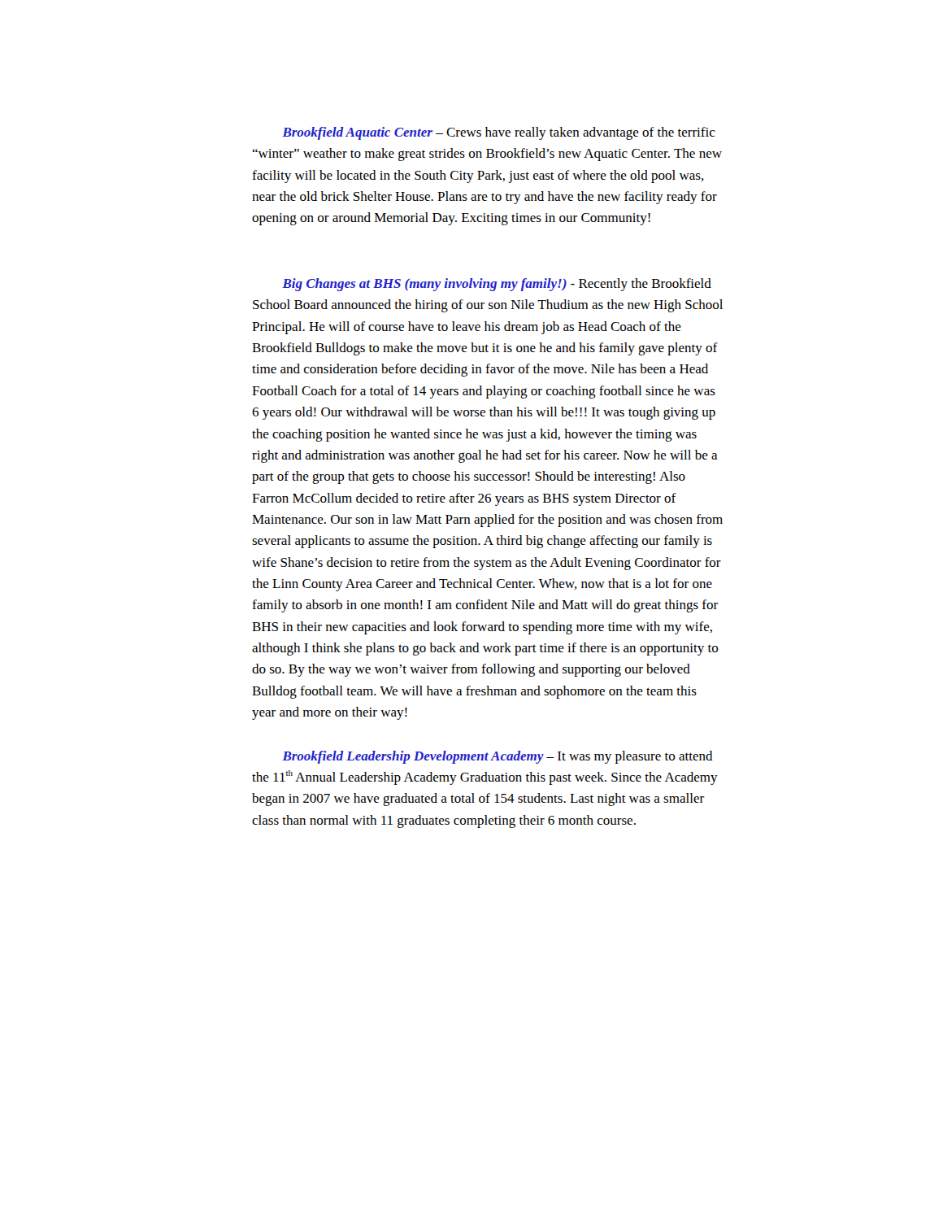Brookfield Aquatic Center – Crews have really taken advantage of the terrific “winter” weather to make great strides on Brookfield’s new Aquatic Center. The new facility will be located in the South City Park, just east of where the old pool was, near the old brick Shelter House. Plans are to try and have the new facility ready for opening on or around Memorial Day. Exciting times in our Community!
Big Changes at BHS (many involving my family!) - Recently the Brookfield School Board announced the hiring of our son Nile Thudium as the new High School Principal. He will of course have to leave his dream job as Head Coach of the Brookfield Bulldogs to make the move but it is one he and his family gave plenty of time and consideration before deciding in favor of the move. Nile has been a Head Football Coach for a total of 14 years and playing or coaching football since he was 6 years old! Our withdrawal will be worse than his will be!!! It was tough giving up the coaching position he wanted since he was just a kid, however the timing was right and administration was another goal he had set for his career. Now he will be a part of the group that gets to choose his successor! Should be interesting! Also Farron McCollum decided to retire after 26 years as BHS system Director of Maintenance. Our son in law Matt Parn applied for the position and was chosen from several applicants to assume the position. A third big change affecting our family is wife Shane’s decision to retire from the system as the Adult Evening Coordinator for the Linn County Area Career and Technical Center. Whew, now that is a lot for one family to absorb in one month! I am confident Nile and Matt will do great things for BHS in their new capacities and look forward to spending more time with my wife, although I think she plans to go back and work part time if there is an opportunity to do so. By the way we won’t waiver from following and supporting our beloved Bulldog football team. We will have a freshman and sophomore on the team this year and more on their way!
Brookfield Leadership Development Academy – It was my pleasure to attend the 11th Annual Leadership Academy Graduation this past week. Since the Academy began in 2007 we have graduated a total of 154 students. Last night was a smaller class than normal with 11 graduates completing their 6 month course.